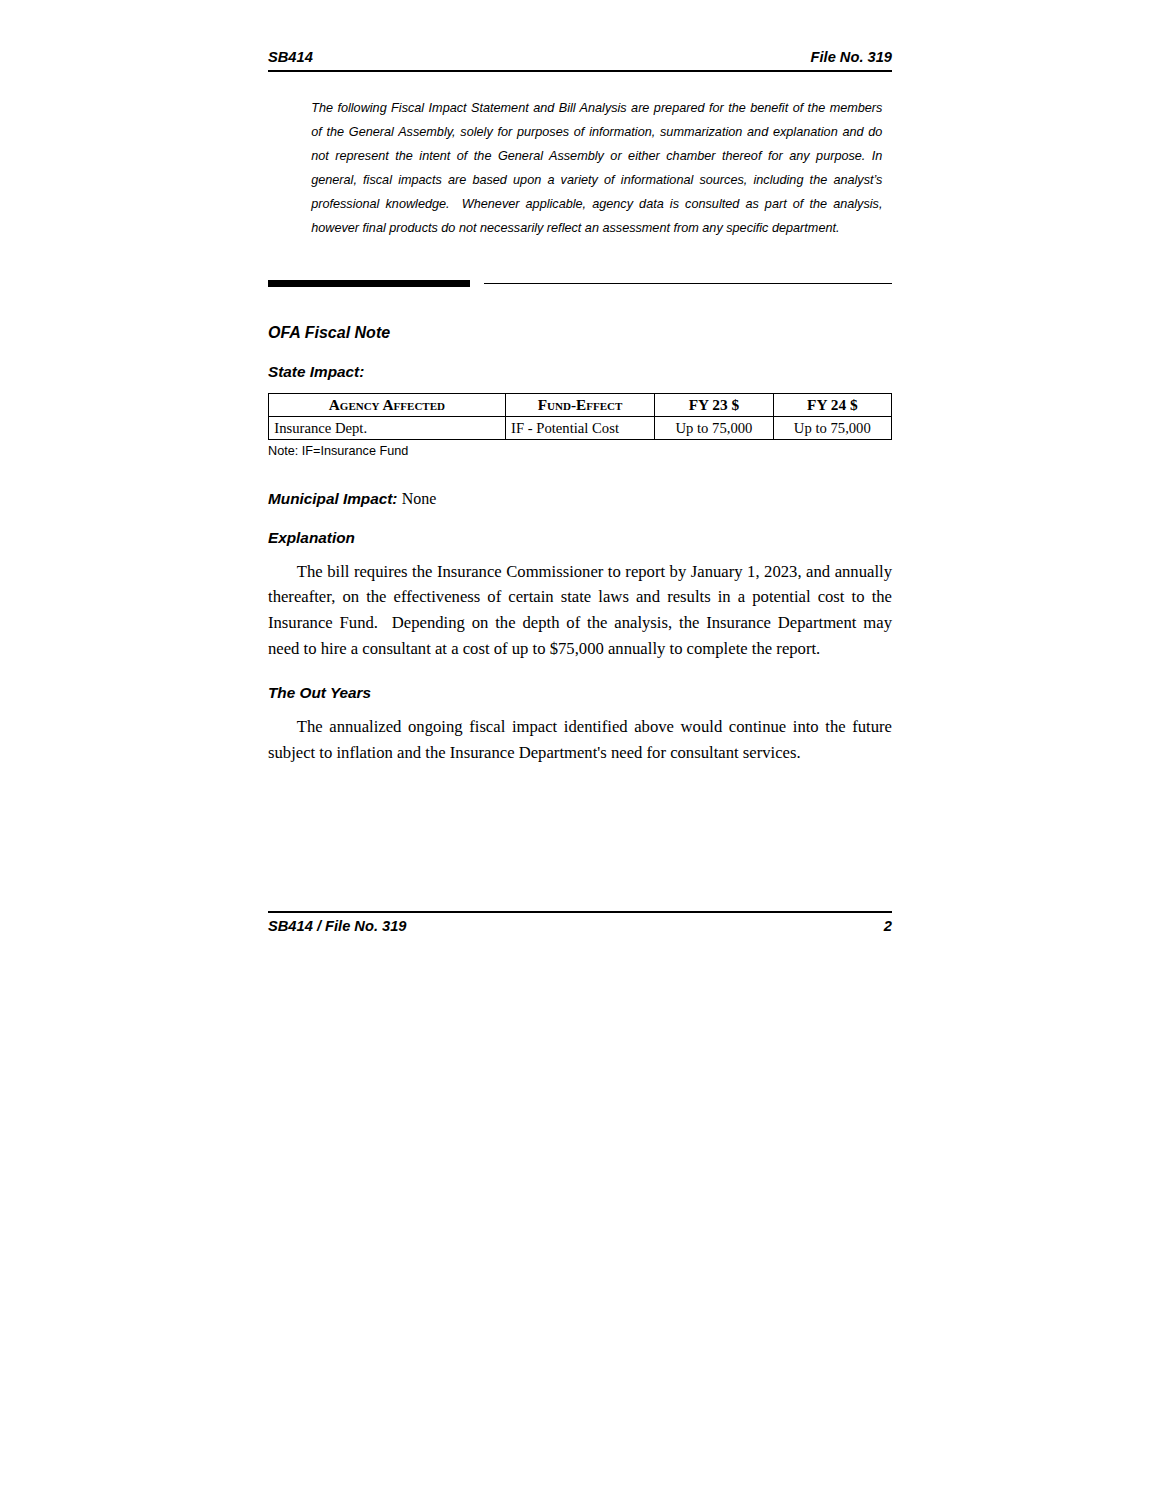SB414 File No. 319
The following Fiscal Impact Statement and Bill Analysis are prepared for the benefit of the members of the General Assembly, solely for purposes of information, summarization and explanation and do not represent the intent of the General Assembly or either chamber thereof for any purpose. In general, fiscal impacts are based upon a variety of informational sources, including the analyst’s professional knowledge. Whenever applicable, agency data is consulted as part of the analysis, however final products do not necessarily reflect an assessment from any specific department.
OFA Fiscal Note
State Impact:
| Agency Affected | Fund-Effect | FY 23 $ | FY 24 $ |
| --- | --- | --- | --- |
| Insurance Dept. | IF - Potential Cost | Up to 75,000 | Up to 75,000 |
Note: IF=Insurance Fund
Municipal Impact: None
Explanation
The bill requires the Insurance Commissioner to report by January 1, 2023, and annually thereafter, on the effectiveness of certain state laws and results in a potential cost to the Insurance Fund. Depending on the depth of the analysis, the Insurance Department may need to hire a consultant at a cost of up to $75,000 annually to complete the report.
The Out Years
The annualized ongoing fiscal impact identified above would continue into the future subject to inflation and the Insurance Department's need for consultant services.
SB414 / File No. 319 2